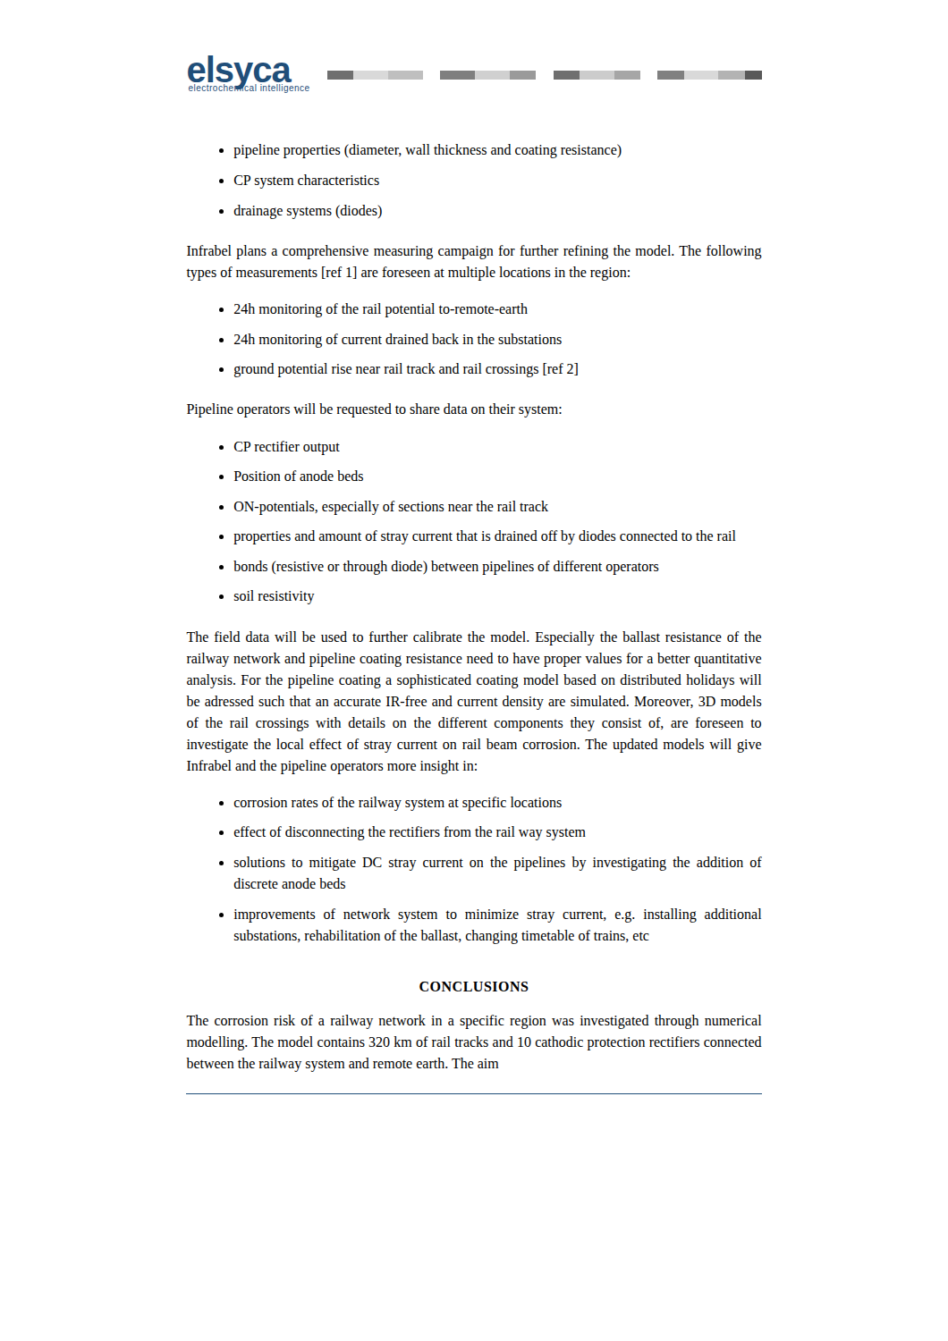elsyca electrochemical intelligence
pipeline properties (diameter, wall thickness and coating resistance)
CP system characteristics
drainage systems (diodes)
Infrabel plans a comprehensive measuring campaign for further refining the model. The following types of measurements [ref 1] are foreseen at multiple locations in the region:
24h monitoring of the rail potential to-remote-earth
24h monitoring of current drained back in the substations
ground potential rise near rail track and rail crossings [ref 2]
Pipeline operators will be requested to share data on their system:
CP rectifier output
Position of anode beds
ON-potentials, especially of sections near the rail track
properties and amount of stray current that is drained off by diodes connected to the rail
bonds (resistive or through diode) between pipelines of different operators
soil resistivity
The field data will be used to further calibrate the model. Especially the ballast resistance of the railway network and pipeline coating resistance need to have proper values for a better quantitative analysis. For the pipeline coating a sophisticated coating model based on distributed holidays will be adressed such that an accurate IR-free and current density are simulated. Moreover, 3D models of the rail crossings with details on the different components they consist of, are foreseen to investigate the local effect of stray current on rail beam corrosion. The updated models will give Infrabel and the pipeline operators more insight in:
corrosion rates of the railway system at specific locations
effect of disconnecting the rectifiers from the rail way system
solutions to mitigate DC stray current on the pipelines by investigating the addition of discrete anode beds
improvements of network system to minimize stray current, e.g. installing additional substations, rehabilitation of the ballast, changing timetable of trains, etc
CONCLUSIONS
The corrosion risk of a railway network in a specific region was investigated through numerical modelling. The model contains 320 km of rail tracks and 10 cathodic protection rectifiers connected between the railway system and remote earth. The aim